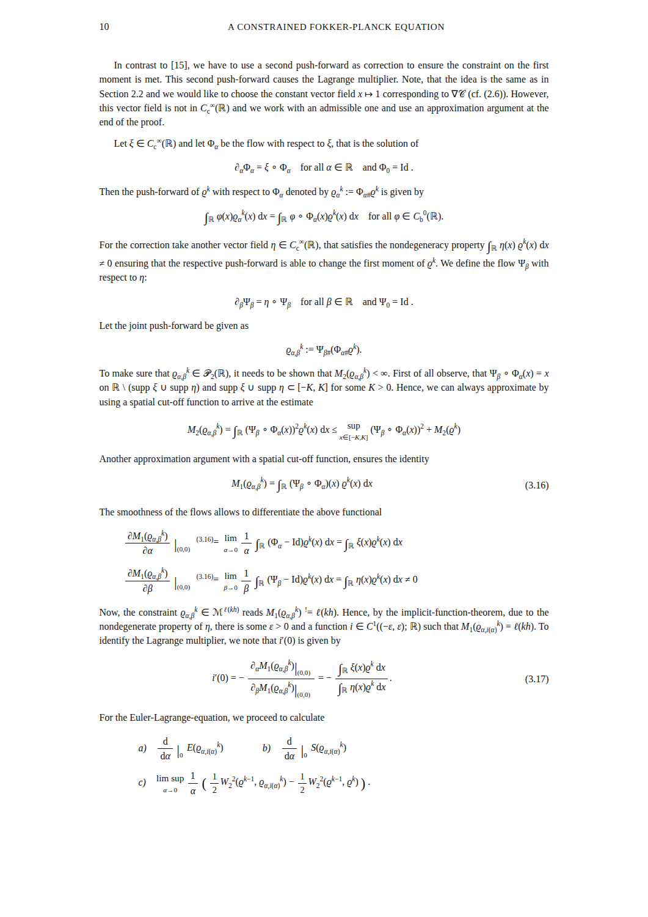10 A CONSTRAINED FOKKER-PLANCK EQUATION
In contrast to [15], we have to use a second push-forward as correction to ensure the constraint on the first moment is met. This second push-forward causes the Lagrange multiplier. Note, that the idea is the same as in Section 2.2 and we would like to choose the constant vector field x ↦ 1 corresponding to ∇𝒞 (cf. (2.6)). However, this vector field is not in Cc∞(ℝ) and we work with an admissible one and use an approximation argument at the end of the proof.
Let ξ ∈ Cc∞(ℝ) and let Φα be the flow with respect to ξ, that is the solution of
∂αΦα = ξ ∘ Φα for all α ∈ ℝ and Φ0 = Id .
Then the push-forward of ϱk with respect to Φα denoted by ϱαk := Φα#ϱk is given by
∫ℝ φ(x)ϱαk(x) dx = ∫ℝ φ ∘ Φα(x)ϱk(x) dx for all φ ∈ Cb0(ℝ).
For the correction take another vector field η ∈ Cc∞(ℝ), that satisfies the nondegeneracy property ∫ℝ η(x) ϱk(x) dx ≠ 0 ensuring that the respective push-forward is able to change the first moment of ϱk. We define the flow Ψβ with respect to η:
∂βΨβ = η ∘ Ψβ for all β ∈ ℝ and Ψ0 = Id .
Let the joint push-forward be given as
ϱα,βk := Ψβ#(Φα#ϱk).
To make sure that ϱα,βk ∈ 𝒫2(ℝ), it needs to be shown that M2(ϱα,βk) < ∞. First of all observe, that Ψβ ∘ Φα(x) = x on ℝ \ (supp ξ ∪ supp η) and supp ξ ∪ supp η ⊂ [−K, K] for some K > 0. Hence, we can always approximate by using a spatial cut-off function to arrive at the estimate
M2(ϱα,βk) = ∫ℝ (Ψβ ∘ Φα(x))2ϱk(x) dx ≤ sup x∈[−K,K] (Ψβ ∘ Φα(x))2 + M2(ϱk)
Another approximation argument with a spatial cut-off function, ensures the identity
M1(ϱα,βk) = ∫ℝ (Ψβ ∘ Φα)(x) ϱk(x) dx
(3.16)
The smoothness of the flows allows to differentiate the above functional
∂M1(ϱα,βk)∂α |(0,0) (3.16)= lim α→0 1 α ∫ℝ (Φα − Id)ϱk(x) dx = ∫ℝ ξ(x)ϱk(x) dx
∂M1(ϱα,βk)∂β |(0,0) (3.16)= lim β→0 1 β ∫ℝ (Ψβ − Id)ϱk(x) dx = ∫ℝ η(x)ϱk(x) dx ≠ 0
Now, the constraint ϱα,βk ∈ ℳℓ(kh) reads M1(ϱα,βk) != ℓ(kh). Hence, by the implicit-function-theorem, due to the nondegenerate property of η, there is some ε > 0 and a function i ∈ C1((−ε, ε); ℝ) such that M1(ϱα,i(α)k) = ℓ(kh). To identify the Lagrange multiplier, we note that i′(0) is given by
i′(0) = − ∂αM1(ϱα,βk)|(0,0) ∂βM1(ϱα,βk)|(0,0) = − ∫ℝ ξ(x)ϱk dx ∫ℝ η(x)ϱk dx .
(3.17)
For the Euler-Lagrange-equation, we proceed to calculate
a) ddα |0 E(ϱα,i(α)k) b) ddα |0 S(ϱα,i(α)k)
c) lim sup α→0 1 α ( 12 W22(ϱk−1, ϱα,i(α)k) − 12 W22(ϱk−1, ϱk) ) .